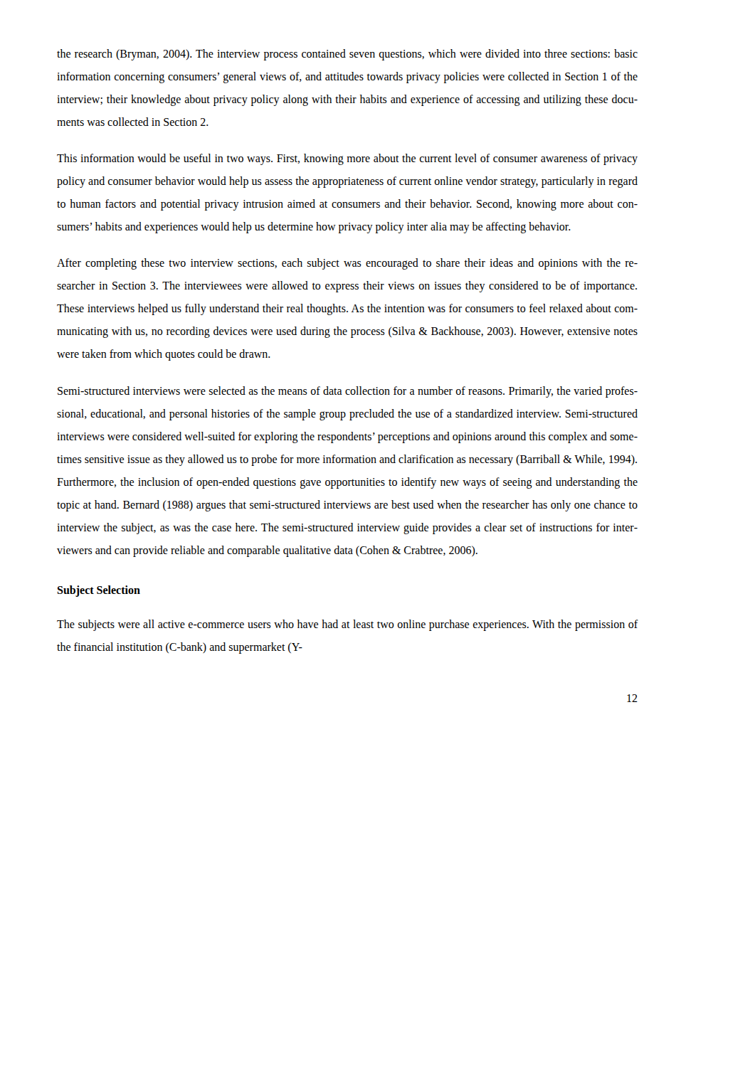the research (Bryman, 2004). The interview process contained seven questions, which were divided into three sections: basic information concerning consumers’ general views of, and attitudes towards privacy policies were collected in Section 1 of the interview; their knowledge about privacy policy along with their habits and experience of accessing and utilizing these documents was collected in Section 2.
This information would be useful in two ways. First, knowing more about the current level of consumer awareness of privacy policy and consumer behavior would help us assess the appropriateness of current online vendor strategy, particularly in regard to human factors and potential privacy intrusion aimed at consumers and their behavior. Second, knowing more about consumers’ habits and experiences would help us determine how privacy policy inter alia may be affecting behavior.
After completing these two interview sections, each subject was encouraged to share their ideas and opinions with the researcher in Section 3. The interviewees were allowed to express their views on issues they considered to be of importance. These interviews helped us fully understand their real thoughts. As the intention was for consumers to feel relaxed about communicating with us, no recording devices were used during the process (Silva & Backhouse, 2003). However, extensive notes were taken from which quotes could be drawn.
Semi-structured interviews were selected as the means of data collection for a number of reasons. Primarily, the varied professional, educational, and personal histories of the sample group precluded the use of a standardized interview. Semi-structured interviews were considered well-suited for exploring the respondents’ perceptions and opinions around this complex and sometimes sensitive issue as they allowed us to probe for more information and clarification as necessary (Barriball & While, 1994). Furthermore, the inclusion of open-ended questions gave opportunities to identify new ways of seeing and understanding the topic at hand. Bernard (1988) argues that semi-structured interviews are best used when the researcher has only one chance to interview the subject, as was the case here. The semi-structured interview guide provides a clear set of instructions for interviewers and can provide reliable and comparable qualitative data (Cohen & Crabtree, 2006).
Subject Selection
The subjects were all active e-commerce users who have had at least two online purchase experiences. With the permission of the financial institution (C-bank) and supermarket (Y-
12